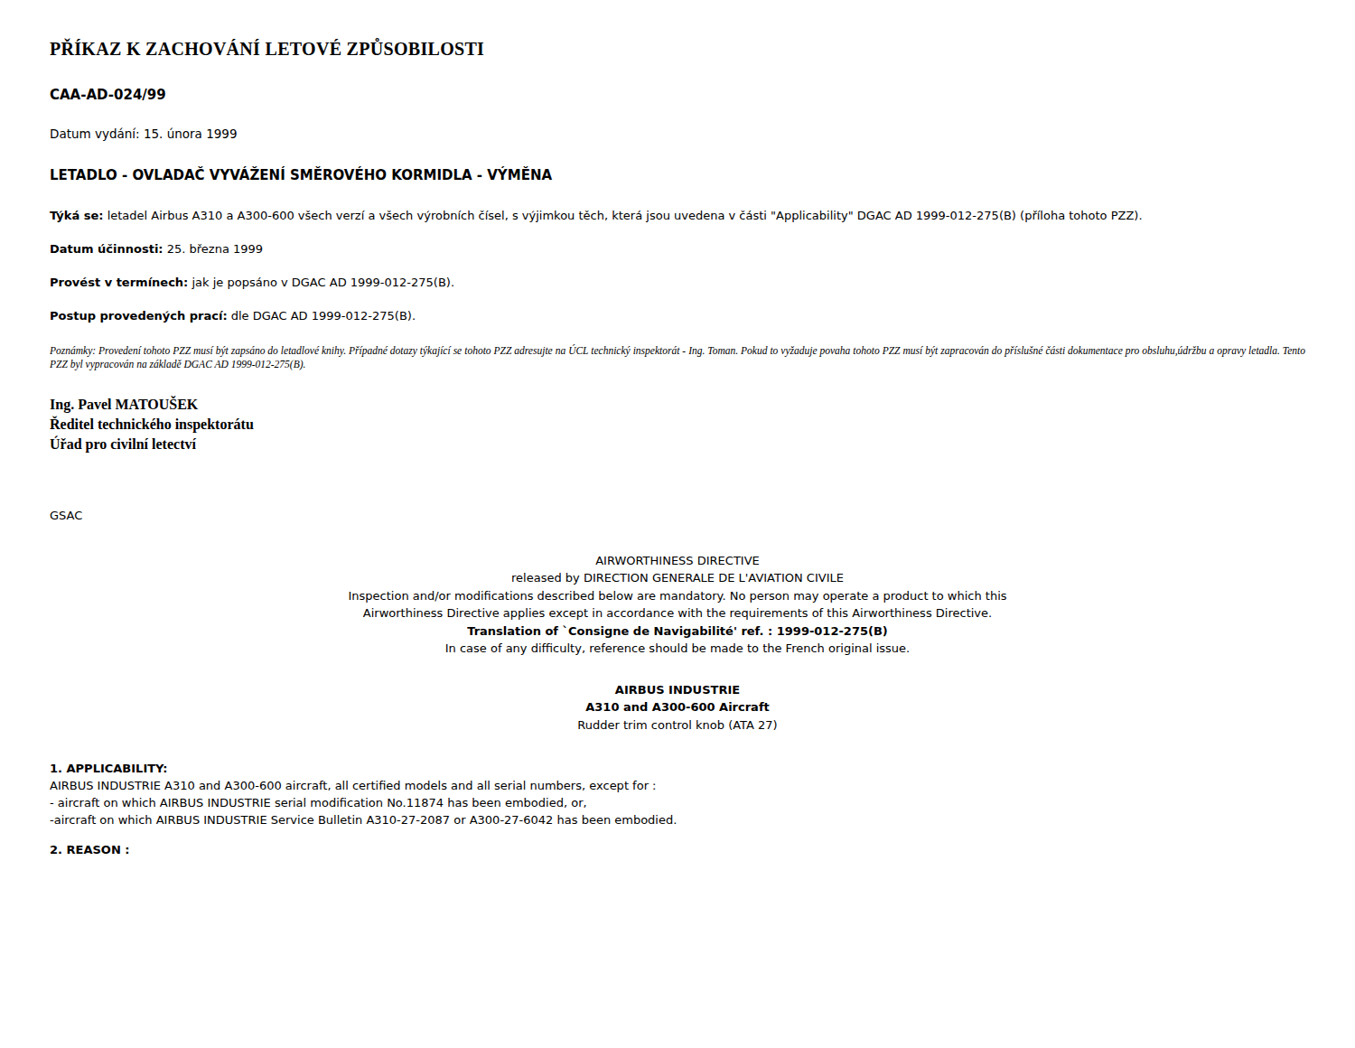PŘÍKAZ K ZACHOVÁNÍ LETOVÉ ZPŮSOBILOSTI
CAA-AD-024/99
Datum vydání: 15. února 1999
LETADLO - OVLADAČ VYVÁŽENÍ SMĚROVÉHO KORMIDLA - VÝMĚNA
Týká se: letadel Airbus A310 a A300-600 všech verzí a všech výrobních čísel, s výjimkou těch, která jsou uvedena v části "Applicability" DGAC AD 1999-012-275(B) (příloha tohoto PZZ).
Datum účinnosti: 25. března 1999
Provést v termínech: jak je popsáno v DGAC AD 1999-012-275(B).
Postup provedených prací: dle DGAC AD 1999-012-275(B).
Poznámky: Provedení tohoto PZZ musí být zapsáno do letadlové knihy. Případné dotazy týkající se tohoto PZZ adresujte na ÚCL technický inspektorát - Ing. Toman. Pokud to vyžaduje povaha tohoto PZZ musí být zapracován do příslušné části dokumentace pro obsluhu,údržbu a opravy letadla. Tento PZZ byl vypracován na základě DGAC AD 1999-012-275(B).
Ing. Pavel MATOUŠEK
Ředitel technického inspektorátu
Úřad pro civilní letectví
GSAC
AIRWORTHINESS DIRECTIVE
released by DIRECTION GENERALE DE L'AVIATION CIVILE
Inspection and/or modifications described below are mandatory. No person may operate a product to which this
Airworthiness Directive applies except in accordance with the requirements of this Airworthiness Directive.
Translation of `Consigne de Navigabilité' ref. : 1999-012-275(B)
In case of any difficulty, reference should be made to the French original issue.
AIRBUS INDUSTRIE
A310 and A300-600 Aircraft
Rudder trim control knob (ATA 27)
1. APPLICABILITY:
AIRBUS INDUSTRIE A310 and A300-600 aircraft, all certified models and all serial numbers, except for :
- aircraft on which AIRBUS INDUSTRIE serial modification No.11874 has been embodied, or,
-aircraft on which AIRBUS INDUSTRIE Service Bulletin A310-27-2087 or A300-27-6042 has been embodied.
2. REASON :